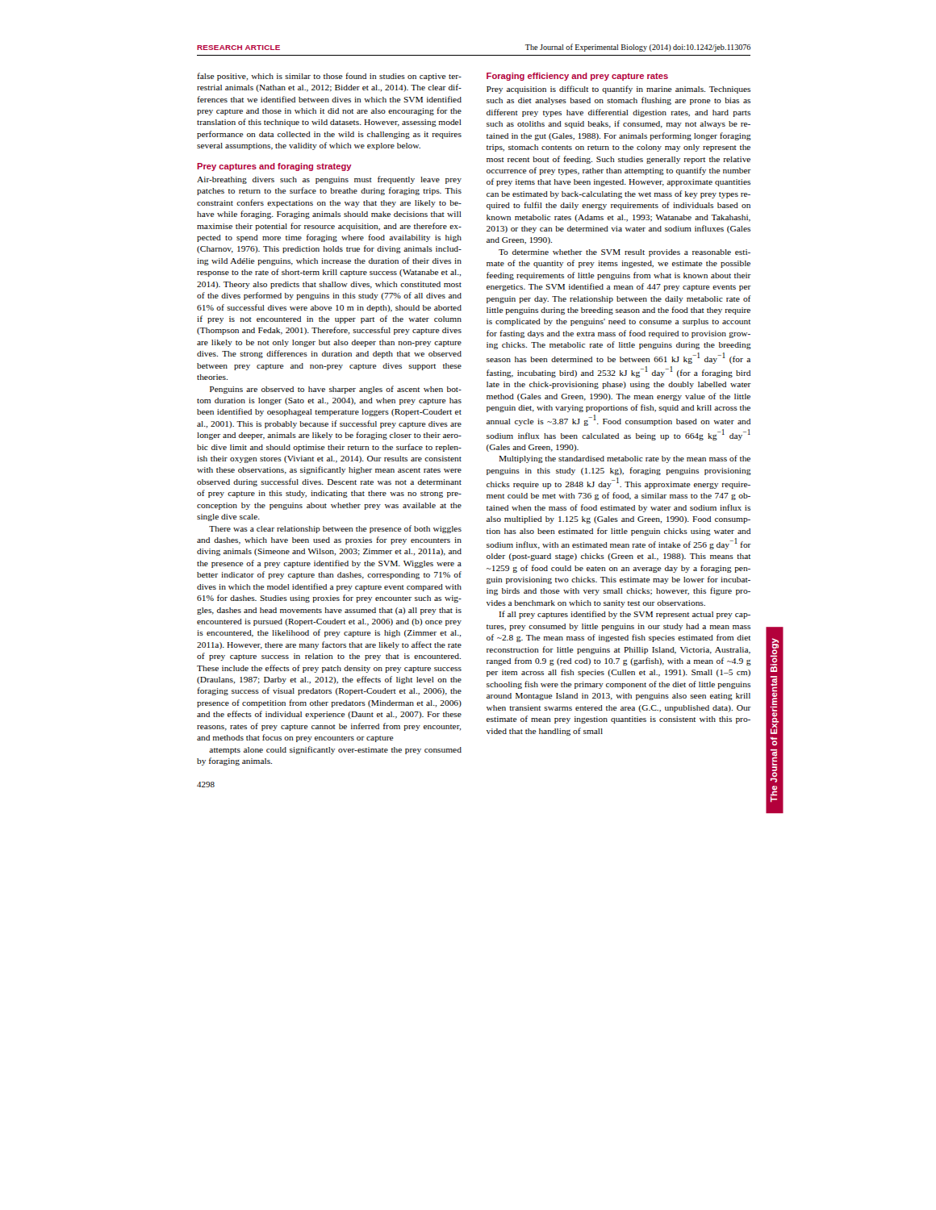Research Article
The Journal of Experimental Biology (2014) doi:10.1242/jeb.113076
false positive, which is similar to those found in studies on captive terrestrial animals (Nathan et al., 2012; Bidder et al., 2014). The clear differences that we identified between dives in which the SVM identified prey capture and those in which it did not are also encouraging for the translation of this technique to wild datasets. However, assessing model performance on data collected in the wild is challenging as it requires several assumptions, the validity of which we explore below.
Prey captures and foraging strategy
Air-breathing divers such as penguins must frequently leave prey patches to return to the surface to breathe during foraging trips. This constraint confers expectations on the way that they are likely to behave while foraging. Foraging animals should make decisions that will maximise their potential for resource acquisition, and are therefore expected to spend more time foraging where food availability is high (Charnov, 1976). This prediction holds true for diving animals including wild Adélie penguins, which increase the duration of their dives in response to the rate of short-term krill capture success (Watanabe et al., 2014). Theory also predicts that shallow dives, which constituted most of the dives performed by penguins in this study (77% of all dives and 61% of successful dives were above 10 m in depth), should be aborted if prey is not encountered in the upper part of the water column (Thompson and Fedak, 2001). Therefore, successful prey capture dives are likely to be not only longer but also deeper than non-prey capture dives. The strong differences in duration and depth that we observed between prey capture and non-prey capture dives support these theories.
Penguins are observed to have sharper angles of ascent when bottom duration is longer (Sato et al., 2004), and when prey capture has been identified by oesophageal temperature loggers (Ropert-Coudert et al., 2001). This is probably because if successful prey capture dives are longer and deeper, animals are likely to be foraging closer to their aerobic dive limit and should optimise their return to the surface to replenish their oxygen stores (Viviant et al., 2014). Our results are consistent with these observations, as significantly higher mean ascent rates were observed during successful dives. Descent rate was not a determinant of prey capture in this study, indicating that there was no strong pre-conception by the penguins about whether prey was available at the single dive scale.
There was a clear relationship between the presence of both wiggles and dashes, which have been used as proxies for prey encounters in diving animals (Simeone and Wilson, 2003; Zimmer et al., 2011a), and the presence of a prey capture identified by the SVM. Wiggles were a better indicator of prey capture than dashes, corresponding to 71% of dives in which the model identified a prey capture event compared with 61% for dashes. Studies using proxies for prey encounter such as wiggles, dashes and head movements have assumed that (a) all prey that is encountered is pursued (Ropert-Coudert et al., 2006) and (b) once prey is encountered, the likelihood of prey capture is high (Zimmer et al., 2011a). However, there are many factors that are likely to affect the rate of prey capture success in relation to the prey that is encountered. These include the effects of prey patch density on prey capture success (Draulans, 1987; Darby et al., 2012), the effects of light level on the foraging success of visual predators (Ropert-Coudert et al., 2006), the presence of competition from other predators (Minderman et al., 2006) and the effects of individual experience (Daunt et al., 2007). For these reasons, rates of prey capture cannot be inferred from prey encounter, and methods that focus on prey encounters or capture
attempts alone could significantly over-estimate the prey consumed by foraging animals.
Foraging efficiency and prey capture rates
Prey acquisition is difficult to quantify in marine animals. Techniques such as diet analyses based on stomach flushing are prone to bias as different prey types have differential digestion rates, and hard parts such as otoliths and squid beaks, if consumed, may not always be retained in the gut (Gales, 1988). For animals performing longer foraging trips, stomach contents on return to the colony may only represent the most recent bout of feeding. Such studies generally report the relative occurrence of prey types, rather than attempting to quantify the number of prey items that have been ingested. However, approximate quantities can be estimated by back-calculating the wet mass of key prey types required to fulfil the daily energy requirements of individuals based on known metabolic rates (Adams et al., 1993; Watanabe and Takahashi, 2013) or they can be determined via water and sodium influxes (Gales and Green, 1990).
To determine whether the SVM result provides a reasonable estimate of the quantity of prey items ingested, we estimate the possible feeding requirements of little penguins from what is known about their energetics. The SVM identified a mean of 447 prey capture events per penguin per day. The relationship between the daily metabolic rate of little penguins during the breeding season and the food that they require is complicated by the penguins' need to consume a surplus to account for fasting days and the extra mass of food required to provision growing chicks. The metabolic rate of little penguins during the breeding season has been determined to be between 661 kJ kg−1 day−1 (for a fasting, incubating bird) and 2532 kJ kg−1 day−1 (for a foraging bird late in the chick-provisioning phase) using the doubly labelled water method (Gales and Green, 1990). The mean energy value of the little penguin diet, with varying proportions of fish, squid and krill across the annual cycle is ~3.87 kJ g−1. Food consumption based on water and sodium influx has been calculated as being up to 664g kg−1 day−1 (Gales and Green, 1990).
Multiplying the standardised metabolic rate by the mean mass of the penguins in this study (1.125 kg), foraging penguins provisioning chicks require up to 2848 kJ day−1. This approximate energy requirement could be met with 736 g of food, a similar mass to the 747 g obtained when the mass of food estimated by water and sodium influx is also multiplied by 1.125 kg (Gales and Green, 1990). Food consumption has also been estimated for little penguin chicks using water and sodium influx, with an estimated mean rate of intake of 256 g day−1 for older (post-guard stage) chicks (Green et al., 1988). This means that ~1259 g of food could be eaten on an average day by a foraging penguin provisioning two chicks. This estimate may be lower for incubating birds and those with very small chicks; however, this figure provides a benchmark on which to sanity test our observations.
If all prey captures identified by the SVM represent actual prey captures, prey consumed by little penguins in our study had a mean mass of ~2.8 g. The mean mass of ingested fish species estimated from diet reconstruction for little penguins at Phillip Island, Victoria, Australia, ranged from 0.9 g (red cod) to 10.7 g (garfish), with a mean of ~4.9 g per item across all fish species (Cullen et al., 1991). Small (1–5 cm) schooling fish were the primary component of the diet of little penguins around Montague Island in 2013, with penguins also seen eating krill when transient swarms entered the area (G.C., unpublished data). Our estimate of mean prey ingestion quantities is consistent with this provided that the handling of small
4298
The Journal of Experimental Biology